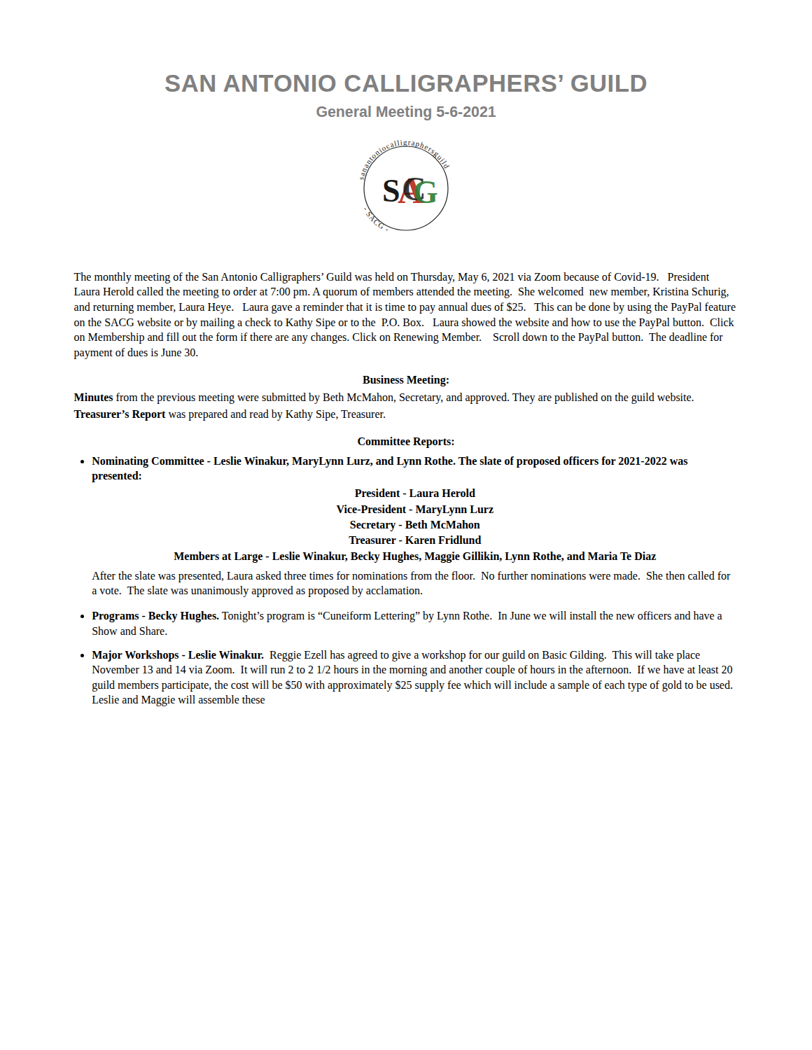SAN ANTONIO CALLIGRAPHERS’ GUILD
General Meeting 5-6-2021
sanantoniocalligraphersguild - SACG - S A C G
The monthly meeting of the San Antonio Calligraphers’ Guild was held on Thursday, May 6, 2021 via Zoom because of Covid-19. President Laura Herold called the meeting to order at 7:00 pm. A quorum of members attended the meeting. She welcomed new member, Kristina Schurig, and returning member, Laura Heye. Laura gave a reminder that it is time to pay annual dues of $25. This can be done by using the PayPal feature on the SACG website or by mailing a check to Kathy Sipe or to the P.O. Box. Laura showed the website and how to use the PayPal button. Click on Membership and fill out the form if there are any changes. Click on Renewing Member. Scroll down to the PayPal button. The deadline for payment of dues is June 30.
Business Meeting:
Minutes from the previous meeting were submitted by Beth McMahon, Secretary, and approved. They are published on the guild website.
Treasurer’s Report was prepared and read by Kathy Sipe, Treasurer.
Committee Reports:
Nominating Committee - Leslie Winakur, MaryLynn Lurz, and Lynn Rothe. The slate of proposed officers for 2021-2022 was presented:
President - Laura Herold
Vice-President - MaryLynn Lurz
Secretary - Beth McMahon
Treasurer - Karen Fridlund
Members at Large - Leslie Winakur, Becky Hughes, Maggie Gillikin, Lynn Rothe, and Maria Te Diaz
After the slate was presented, Laura asked three times for nominations from the floor. No further nominations were made. She then called for a vote. The slate was unanimously approved as proposed by acclamation.
Programs - Becky Hughes. Tonight’s program is “Cuneiform Lettering” by Lynn Rothe. In June we will install the new officers and have a Show and Share.
Major Workshops - Leslie Winakur. Reggie Ezell has agreed to give a workshop for our guild on Basic Gilding. This will take place November 13 and 14 via Zoom. It will run 2 to 2 1/2 hours in the morning and another couple of hours in the afternoon. If we have at least 20 guild members participate, the cost will be $50 with approximately $25 supply fee which will include a sample of each type of gold to be used. Leslie and Maggie will assemble these